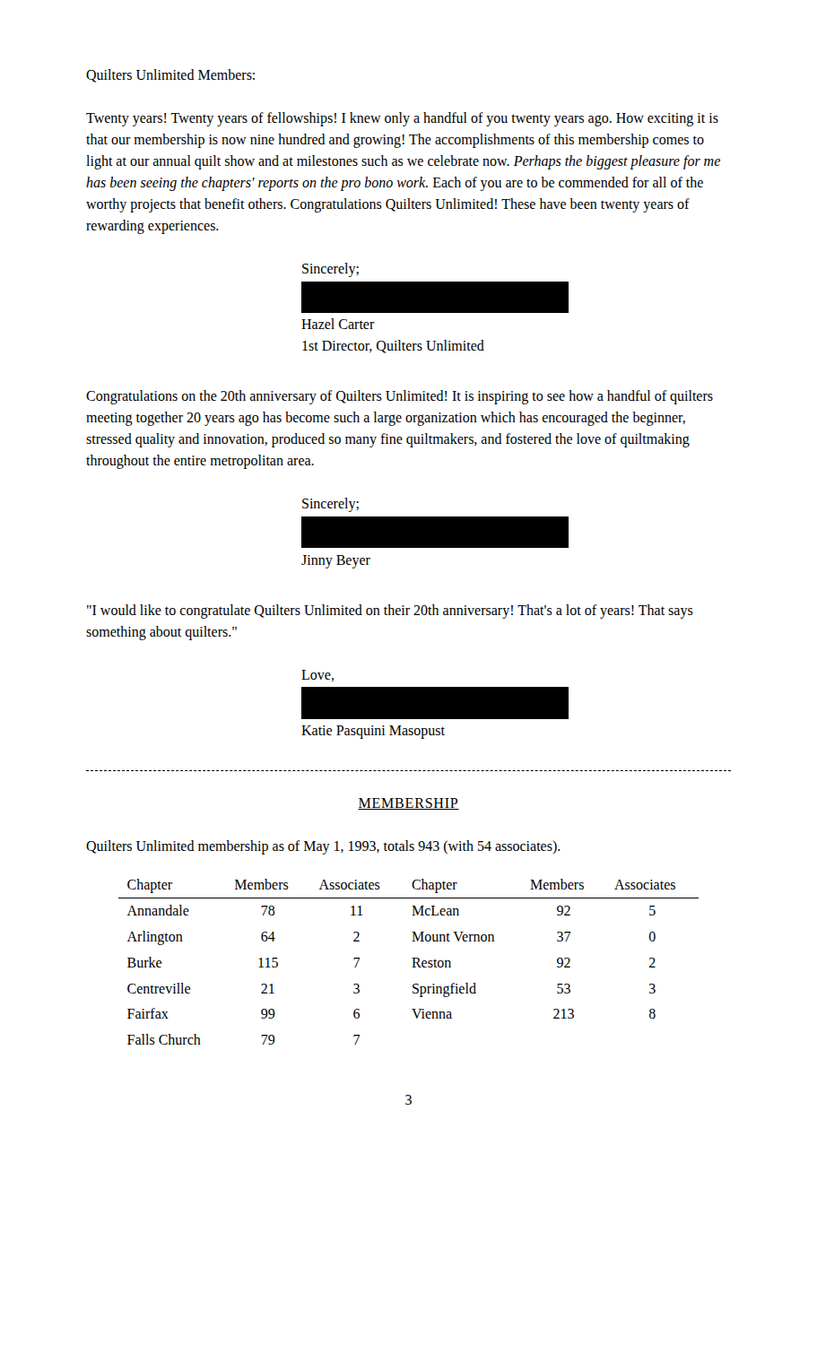Quilters Unlimited Members:
Twenty years! Twenty years of fellowships! I knew only a handful of you twenty years ago. How exciting it is that our membership is now nine hundred and growing! The accomplishments of this membership comes to light at our annual quilt show and at milestones such as we celebrate now. Perhaps the biggest pleasure for me has been seeing the chapters' reports on the pro bono work. Each of you are to be commended for all of the worthy projects that benefit others. Congratulations Quilters Unlimited! These have been twenty years of rewarding experiences.
Sincerely;
Hazel Carter
1st Director, Quilters Unlimited
Congratulations on the 20th anniversary of Quilters Unlimited! It is inspiring to see how a handful of quilters meeting together 20 years ago has become such a large organization which has encouraged the beginner, stressed quality and innovation, produced so many fine quiltmakers, and fostered the love of quiltmaking throughout the entire metropolitan area.
Sincerely;
Jinny Beyer
"I would like to congratulate Quilters Unlimited on their 20th anniversary! That's a lot of years! That says something about quilters."
Love,
Katie Pasquini Masopust
MEMBERSHIP
Quilters Unlimited membership as of May 1, 1993, totals 943 (with 54 associates).
| Chapter | Members | Associates | Chapter | Members | Associates |
| --- | --- | --- | --- | --- | --- |
| Annandale | 78 | 11 | McLean | 92 | 5 |
| Arlington | 64 | 2 | Mount Vernon | 37 | 0 |
| Burke | 115 | 7 | Reston | 92 | 2 |
| Centreville | 21 | 3 | Springfield | 53 | 3 |
| Fairfax | 99 | 6 | Vienna | 213 | 8 |
| Falls Church | 79 | 7 | | | |
3